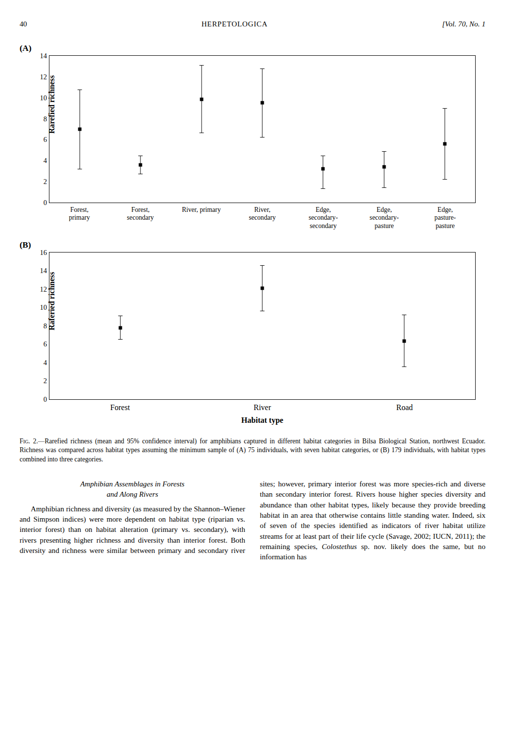40 HERPETOLOGICA [Vol. 70, No. 1
(A)
Rarefied richness
0 2 4 6 8 10 12 14
Forest,
primary
Forest,
secondary
River, primary
River,
secondary
Edge,
secondary-
secondary
Edge,
secondary-
pasture
Edge,
pasture-
pasture
(B)
Raferied richness
0 2 4 6 8 10 12 14 16
Forest
River
Road
Habitat type
Fig. 2.—Rarefied richness (mean and 95% confidence interval) for amphibians captured in different habitat categories in Bilsa Biological Station, northwest Ecuador. Richness was compared across habitat types assuming the minimum sample of (A) 75 individuals, with seven habitat categories, or (B) 179 individuals, with habitat types combined into three categories.
Amphibian Assemblages in Forests
and Along Rivers
Amphibian richness and diversity (as measured by the Shannon–Wiener and Simpson indices) were more dependent on habitat type (riparian vs. interior forest) than on habitat alteration (primary vs. secondary), with rivers presenting higher richness and diversity than interior forest. Both diversity and richness were similar between primary and secondary river sites; however, primary interior forest was more species-rich and diverse than secondary interior forest. Rivers house higher species diversity and abundance than other habitat types, likely because they provide breeding habitat in an area that otherwise contains little standing water. Indeed, six of seven of the species identified as indicators of river habitat utilize streams for at least part of their life cycle (Savage, 2002; IUCN, 2011); the remaining species, Colostethus sp. nov. likely does the same, but no information has